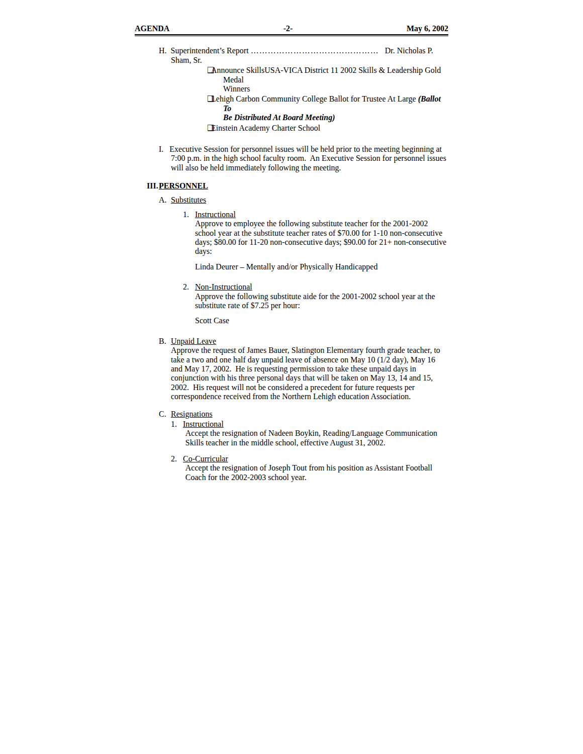AGENDA
-2-
May 6, 2002
H. Superintendent’s Report ……………………………………… Dr. Nicholas P. Sham, Sr.
❑ Announce SkillsUSA-VICA District 11 2002 Skills & Leadership Gold Medal
Winners
❑ Lehigh Carbon Community College Ballot for Trustee At Large (Ballot To
Be Distributed At Board Meeting)
❑ Einstein Academy Charter School
I. Executive Session for personnel issues will be held prior to the meeting beginning at 7:00 p.m. in the high school faculty room. An Executive Session for personnel issues will also be held immediately following the meeting.
III.
PERSONNEL
A.
Substitutes
1.
Instructional
Approve to employee the following substitute teacher for the 2001-2002 school year at the substitute teacher rates of $70.00 for 1-10 non-consecutive days; $80.00 for 11-20 non-consecutive days; $90.00 for 21+ non-consecutive days:
Linda Deurer – Mentally and/or Physically Handicapped
2.
Non-Instructional
Approve the following substitute aide for the 2001-2002 school year at the substitute rate of $7.25 per hour:
Scott Case
B.
Unpaid Leave
Approve the request of James Bauer, Slatington Elementary fourth grade teacher, to take a two and one half day unpaid leave of absence on May 10 (1/2 day), May 16 and May 17, 2002. He is requesting permission to take these unpaid days in conjunction with his three personal days that will be taken on May 13, 14 and 15, 2002. His request will not be considered a precedent for future requests per correspondence received from the Northern Lehigh education Association.
C.
Resignations
1.
Instructional
Accept the resignation of Nadeen Boykin, Reading/Language Communication Skills teacher in the middle school, effective August 31, 2002.
2.
Co-Curricular
Accept the resignation of Joseph Tout from his position as Assistant Football Coach for the 2002-2003 school year.